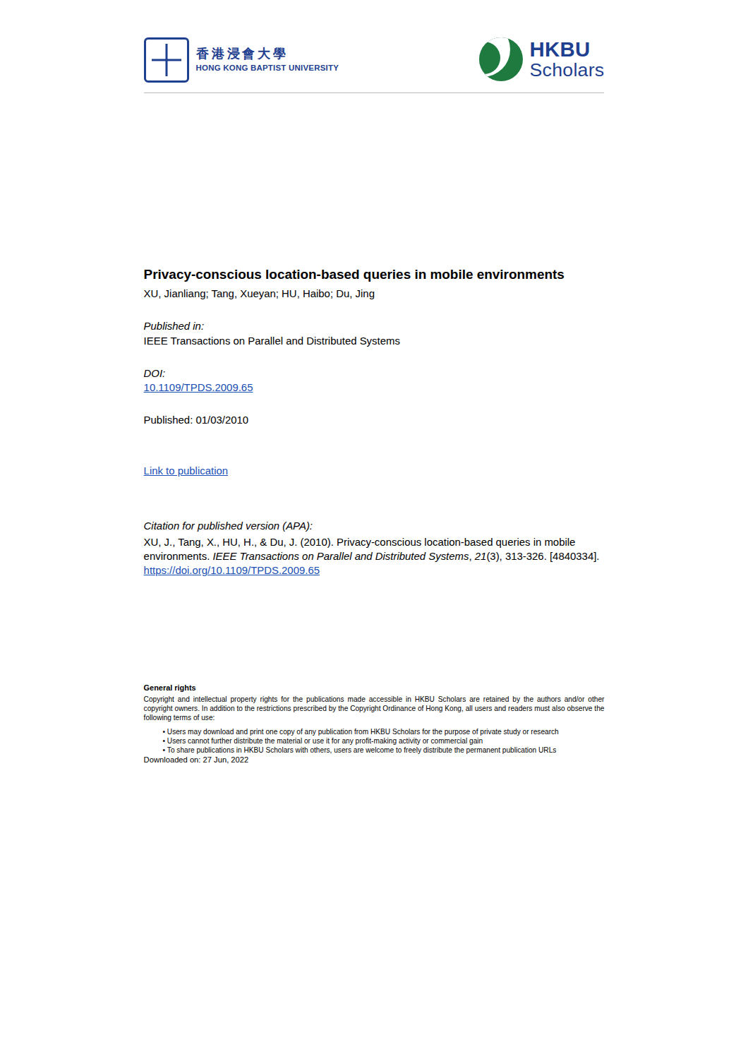香港浸會大學
HONG KONG BAPTIST UNIVERSITY
HKBU
Scholars
Privacy-conscious location-based queries in mobile environments
XU, Jianliang; Tang, Xueyan; HU, Haibo; Du, Jing
Published in:
IEEE Transactions on Parallel and Distributed Systems
DOI:
10.1109/TPDS.2009.65
Published: 01/03/2010
Link to publication
Citation for published version (APA):
XU, J., Tang, X., HU, H., & Du, J. (2010). Privacy-conscious location-based queries in mobile environments. IEEE Transactions on Parallel and Distributed Systems, 21(3), 313-326. [4840334]. https://doi.org/10.1109/TPDS.2009.65
General rights
Copyright and intellectual property rights for the publications made accessible in HKBU Scholars are retained by the authors and/or other copyright owners. In addition to the restrictions prescribed by the Copyright Ordinance of Hong Kong, all users and readers must also observe the following terms of use:
Users may download and print one copy of any publication from HKBU Scholars for the purpose of private study or research
Users cannot further distribute the material or use it for any profit-making activity or commercial gain
To share publications in HKBU Scholars with others, users are welcome to freely distribute the permanent publication URLs
Downloaded on: 27 Jun, 2022